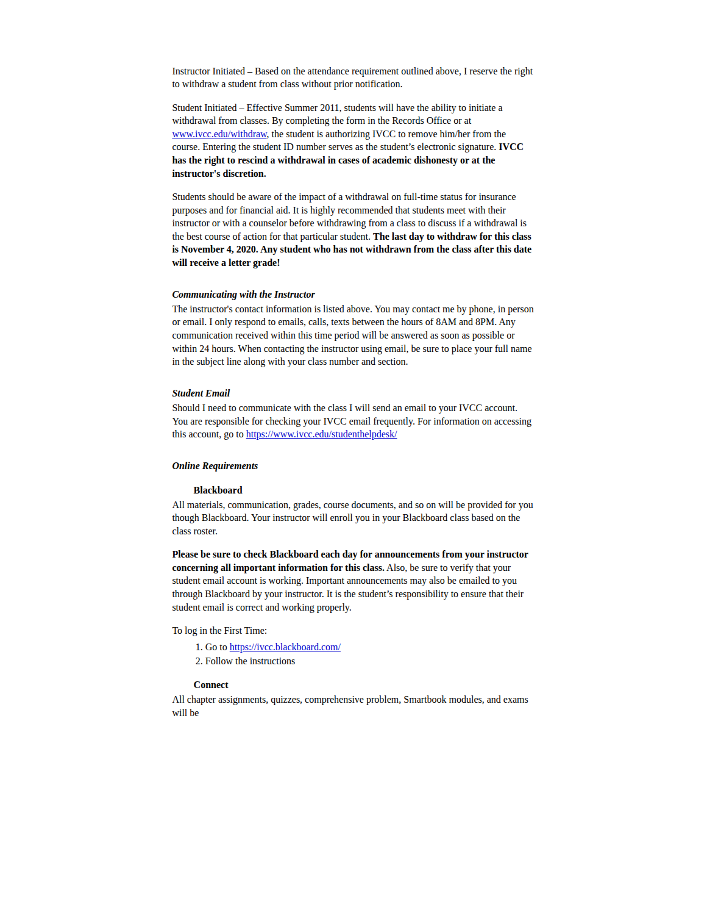Instructor Initiated – Based on the attendance requirement outlined above, I reserve the right to withdraw a student from class without prior notification.
Student Initiated – Effective Summer 2011, students will have the ability to initiate a withdrawal from classes. By completing the form in the Records Office or at www.ivcc.edu/withdraw, the student is authorizing IVCC to remove him/her from the course. Entering the student ID number serves as the student’s electronic signature. IVCC has the right to rescind a withdrawal in cases of academic dishonesty or at the instructor's discretion.
Students should be aware of the impact of a withdrawal on full-time status for insurance purposes and for financial aid. It is highly recommended that students meet with their instructor or with a counselor before withdrawing from a class to discuss if a withdrawal is the best course of action for that particular student. The last day to withdraw for this class is November 4, 2020. Any student who has not withdrawn from the class after this date will receive a letter grade!
Communicating with the Instructor
The instructor's contact information is listed above. You may contact me by phone, in person or email. I only respond to emails, calls, texts between the hours of 8AM and 8PM. Any communication received within this time period will be answered as soon as possible or within 24 hours. When contacting the instructor using email, be sure to place your full name in the subject line along with your class number and section.
Student Email
Should I need to communicate with the class I will send an email to your IVCC account. You are responsible for checking your IVCC email frequently. For information on accessing this account, go to https://www.ivcc.edu/studenthelpdesk/
Online Requirements
Blackboard
All materials, communication, grades, course documents, and so on will be provided for you though Blackboard. Your instructor will enroll you in your Blackboard class based on the class roster.
Please be sure to check Blackboard each day for announcements from your instructor concerning all important information for this class. Also, be sure to verify that your student email account is working. Important announcements may also be emailed to you through Blackboard by your instructor. It is the student’s responsibility to ensure that their student email is correct and working properly.
To log in the First Time:
Go to https://ivcc.blackboard.com/
Follow the instructions
Connect
All chapter assignments, quizzes, comprehensive problem, Smartbook modules, and exams will be